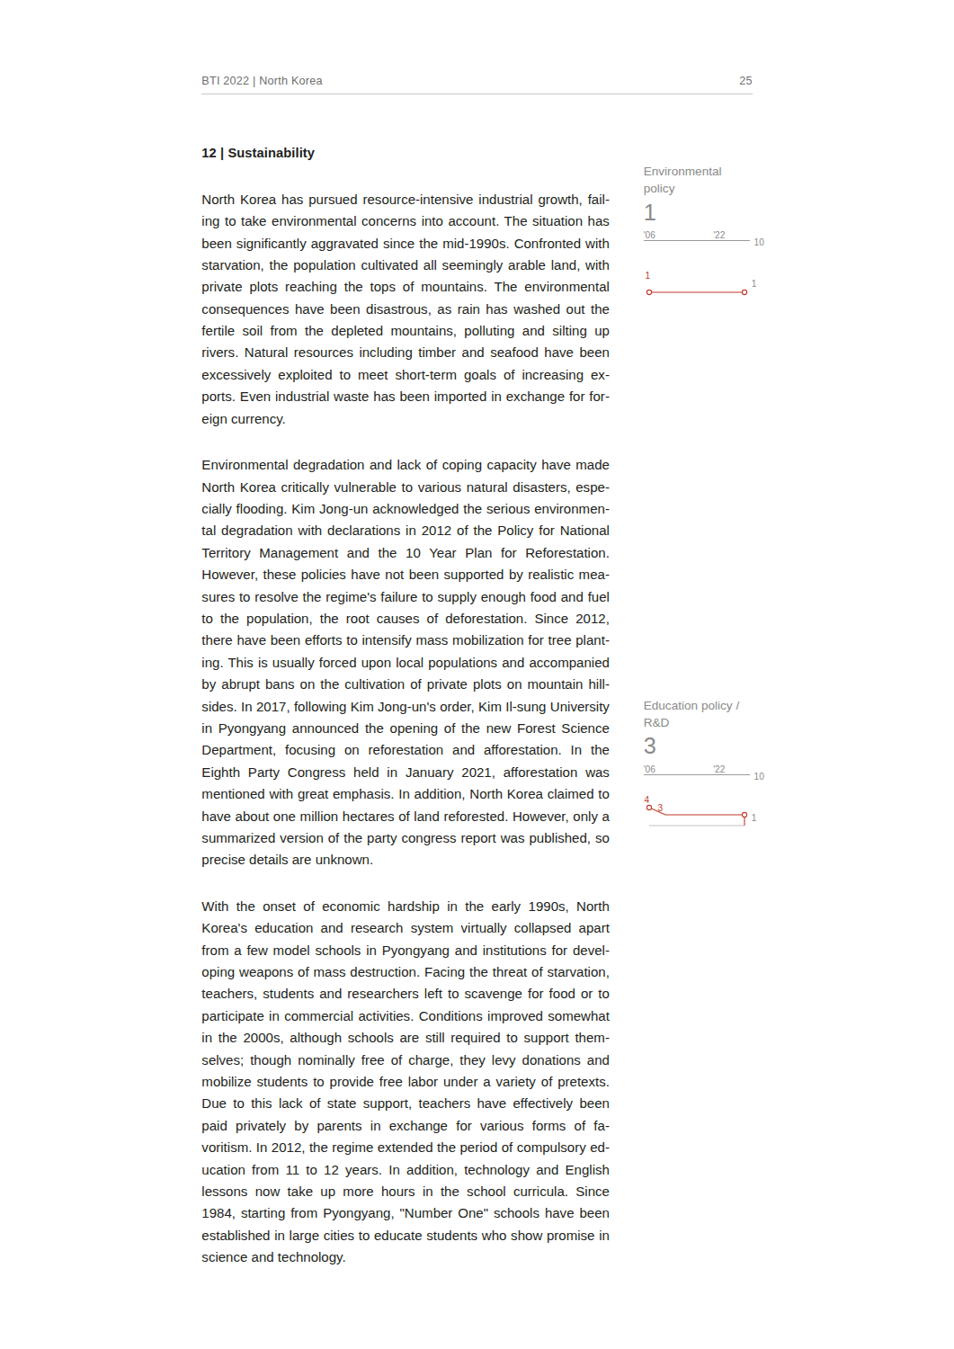BTI 2022 | North Korea 25
12 | Sustainability
North Korea has pursued resource-intensive industrial growth, failing to take environmental concerns into account. The situation has been significantly aggravated since the mid-1990s. Confronted with starvation, the population cultivated all seemingly arable land, with private plots reaching the tops of mountains. The environmental consequences have been disastrous, as rain has washed out the fertile soil from the depleted mountains, polluting and silting up rivers. Natural resources including timber and seafood have been excessively exploited to meet short-term goals of increasing exports. Even industrial waste has been imported in exchange for foreign currency.
Environmental degradation and lack of coping capacity have made North Korea critically vulnerable to various natural disasters, especially flooding. Kim Jong-un acknowledged the serious environmental degradation with declarations in 2012 of the Policy for National Territory Management and the 10 Year Plan for Reforestation. However, these policies have not been supported by realistic measures to resolve the regime's failure to supply enough food and fuel to the population, the root causes of deforestation. Since 2012, there have been efforts to intensify mass mobilization for tree planting. This is usually forced upon local populations and accompanied by abrupt bans on the cultivation of private plots on mountain hillsides. In 2017, following Kim Jong-un's order, Kim Il-sung University in Pyongyang announced the opening of the new Forest Science Department, focusing on reforestation and afforestation. In the Eighth Party Congress held in January 2021, afforestation was mentioned with great emphasis. In addition, North Korea claimed to have about one million hectares of land reforested. However, only a summarized version of the party congress report was published, so precise details are unknown.
With the onset of economic hardship in the early 1990s, North Korea's education and research system virtually collapsed apart from a few model schools in Pyongyang and institutions for developing weapons of mass destruction. Facing the threat of starvation, teachers, students and researchers left to scavenge for food or to participate in commercial activities. Conditions improved somewhat in the 2000s, although schools are still required to support themselves; though nominally free of charge, they levy donations and mobilize students to provide free labor under a variety of pretexts. Due to this lack of state support, teachers have effectively been paid privately by parents in exchange for various forms of favoritism. In 2012, the regime extended the period of compulsory education from 11 to 12 years. In addition, technology and English lessons now take up more hours in the school curricula. Since 1984, starting from Pyongyang, "Number One" schools have been established in large cities to educate students who show promise in science and technology.
Environmental
policy
1
'06 '22 10
1 1
Education policy /
R&D
3
'06 '22 10
4 3 1